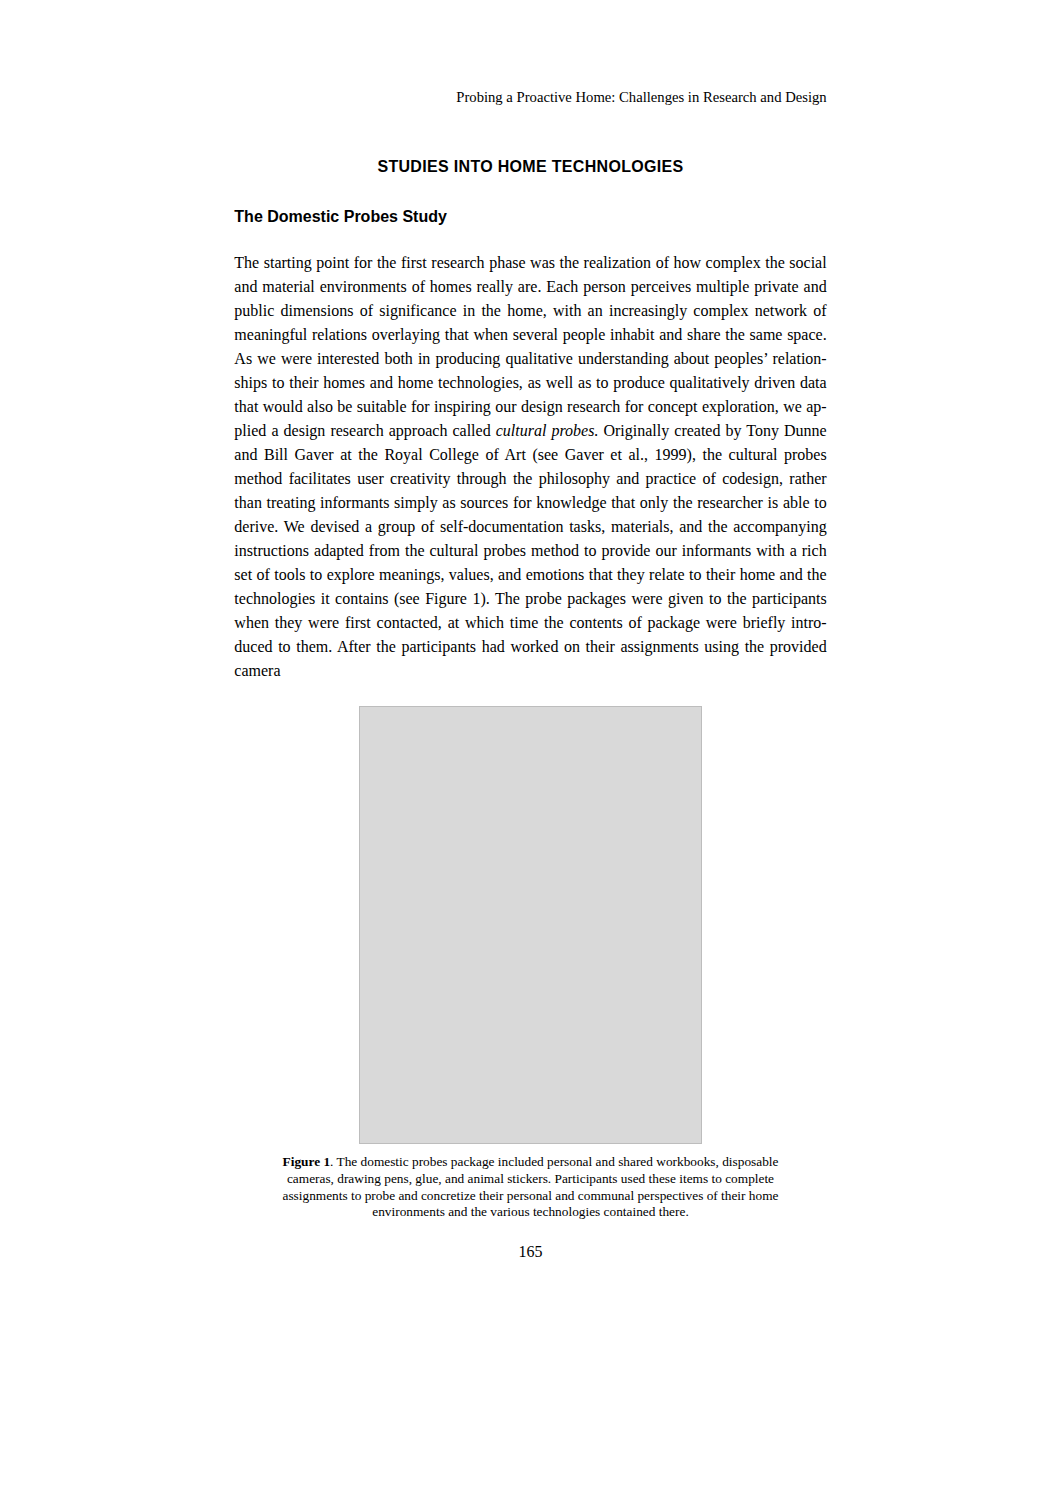Probing a Proactive Home: Challenges in Research and Design
STUDIES INTO HOME TECHNOLOGIES
The Domestic Probes Study
The starting point for the first research phase was the realization of how complex the social and material environments of homes really are. Each person perceives multiple private and public dimensions of significance in the home, with an increasingly complex network of meaningful relations overlaying that when several people inhabit and share the same space. As we were interested both in producing qualitative understanding about peoples’ relationships to their homes and home technologies, as well as to produce qualitatively driven data that would also be suitable for inspiring our design research for concept exploration, we applied a design research approach called cultural probes. Originally created by Tony Dunne and Bill Gaver at the Royal College of Art (see Gaver et al., 1999), the cultural probes method facilitates user creativity through the philosophy and practice of codesign, rather than treating informants simply as sources for knowledge that only the researcher is able to derive. We devised a group of self-documentation tasks, materials, and the accompanying instructions adapted from the cultural probes method to provide our informants with a rich set of tools to explore meanings, values, and emotions that they relate to their home and the technologies it contains (see Figure 1). The probe packages were given to the participants when they were first contacted, at which time the contents of package were briefly introduced to them. After the participants had worked on their assignments using the provided camera
Figure 1. The domestic probes package included personal and shared workbooks, disposable cameras, drawing pens, glue, and animal stickers. Participants used these items to complete assignments to probe and concretize their personal and communal perspectives of their home environments and the various technologies contained there.
165